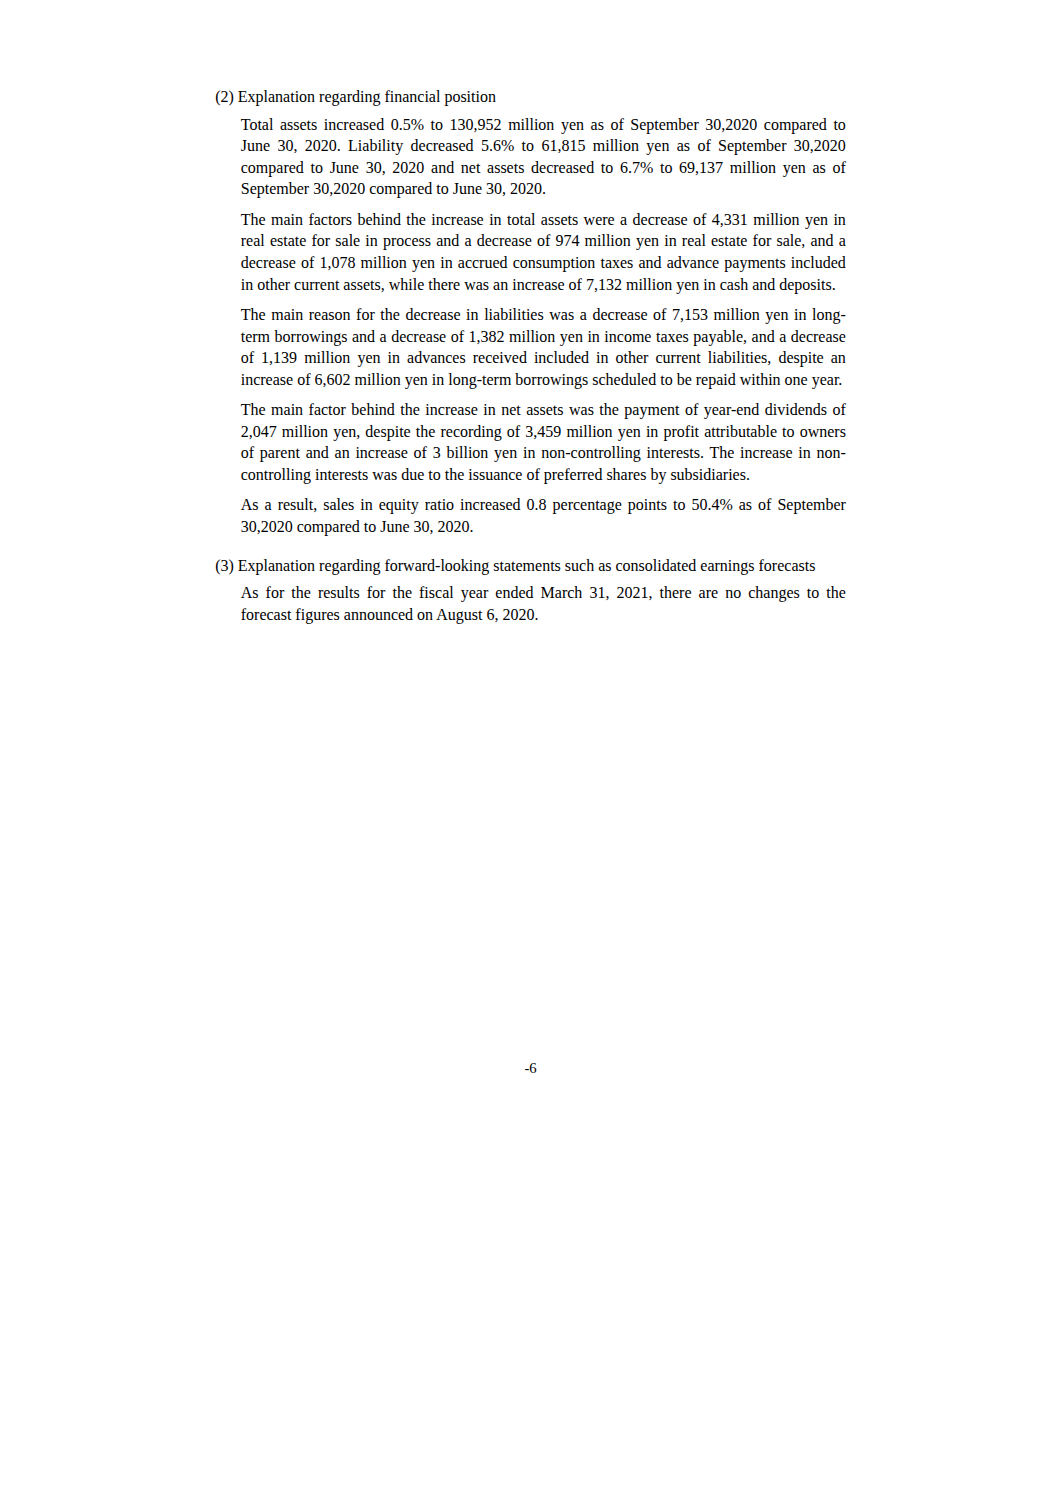(2) Explanation regarding financial position
Total assets increased 0.5% to 130,952 million yen as of September 30,2020 compared to June 30, 2020. Liability decreased 5.6% to 61,815 million yen as of September 30,2020 compared to June 30, 2020 and net assets decreased to 6.7% to 69,137 million yen as of September 30,2020 compared to June 30, 2020.
The main factors behind the increase in total assets were a decrease of 4,331 million yen in real estate for sale in process and a decrease of 974 million yen in real estate for sale, and a decrease of 1,078 million yen in accrued consumption taxes and advance payments included in other current assets, while there was an increase of 7,132 million yen in cash and deposits.
The main reason for the decrease in liabilities was a decrease of 7,153 million yen in long-term borrowings and a decrease of 1,382 million yen in income taxes payable, and a decrease of 1,139 million yen in advances received included in other current liabilities, despite an increase of 6,602 million yen in long-term borrowings scheduled to be repaid within one year.
The main factor behind the increase in net assets was the payment of year-end dividends of 2,047 million yen, despite the recording of 3,459 million yen in profit attributable to owners of parent and an increase of 3 billion yen in non-controlling interests. The increase in non-controlling interests was due to the issuance of preferred shares by subsidiaries.
As a result, sales in equity ratio increased 0.8 percentage points to 50.4% as of September 30,2020 compared to June 30, 2020.
(3) Explanation regarding forward-looking statements such as consolidated earnings forecasts
As for the results for the fiscal year ended March 31, 2021, there are no changes to the forecast figures announced on August 6, 2020.
-6